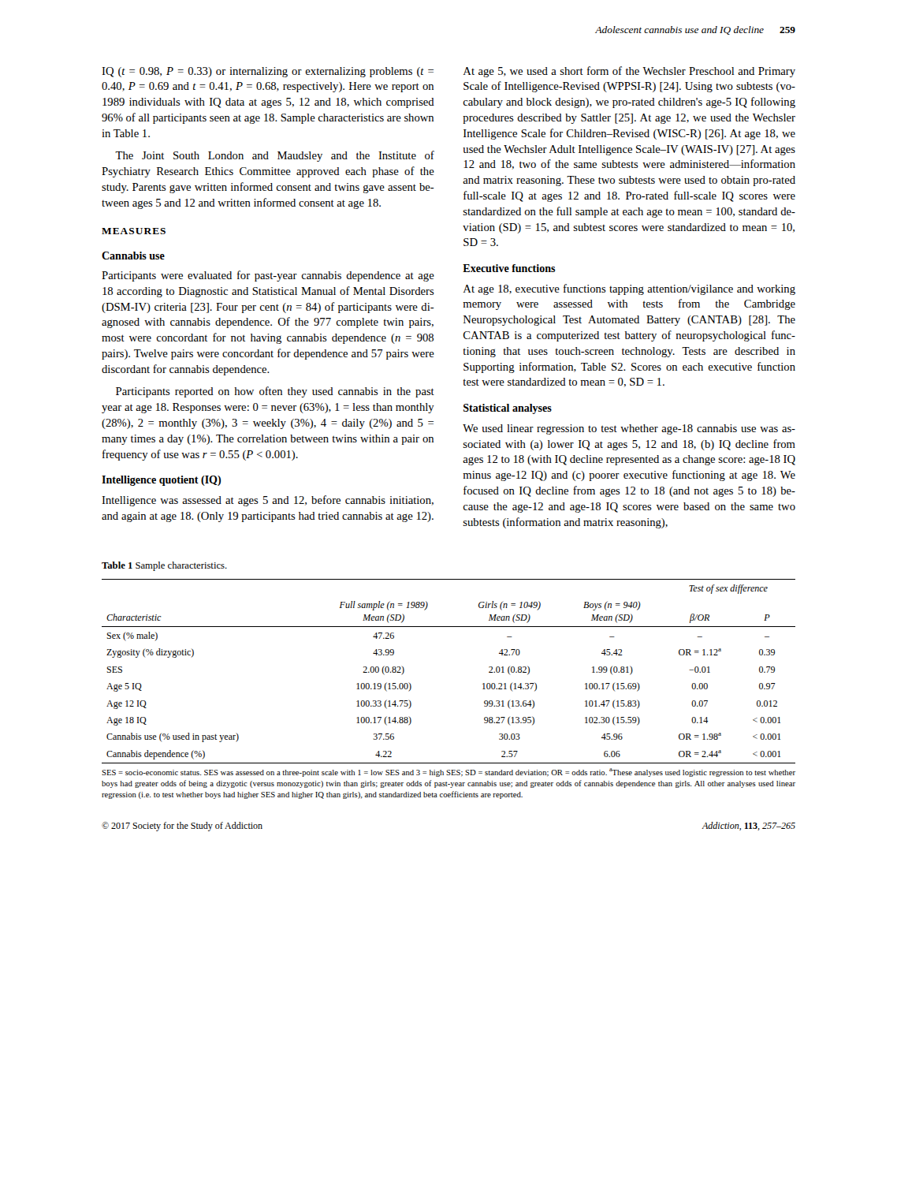Adolescent cannabis use and IQ decline 259
IQ (t = 0.98, P = 0.33) or internalizing or externalizing problems (t = 0.40, P = 0.69 and t = 0.41, P = 0.68, respectively). Here we report on 1989 individuals with IQ data at ages 5, 12 and 18, which comprised 96% of all participants seen at age 18. Sample characteristics are shown in Table 1.
The Joint South London and Maudsley and the Institute of Psychiatry Research Ethics Committee approved each phase of the study. Parents gave written informed consent and twins gave assent between ages 5 and 12 and written informed consent at age 18.
Measures
Cannabis use
Participants were evaluated for past-year cannabis dependence at age 18 according to Diagnostic and Statistical Manual of Mental Disorders (DSM-IV) criteria [23]. Four per cent (n = 84) of participants were diagnosed with cannabis dependence. Of the 977 complete twin pairs, most were concordant for not having cannabis dependence (n = 908 pairs). Twelve pairs were concordant for dependence and 57 pairs were discordant for cannabis dependence.
Participants reported on how often they used cannabis in the past year at age 18. Responses were: 0 = never (63%), 1 = less than monthly (28%), 2 = monthly (3%), 3 = weekly (3%), 4 = daily (2%) and 5 = many times a day (1%). The correlation between twins within a pair on frequency of use was r = 0.55 (P < 0.001).
Intelligence quotient (IQ)
Intelligence was assessed at ages 5 and 12, before cannabis initiation, and again at age 18. (Only 19 participants had tried cannabis at age 12). At age 5, we used a short form of the Wechsler Preschool and Primary Scale of Intelligence-Revised (WPPSI-R) [24]. Using two subtests (vocabulary and block design), we pro-rated children's age-5 IQ following procedures described by Sattler [25]. At age 12, we used the Wechsler Intelligence Scale for Children–Revised (WISC-R) [26]. At age 18, we used the Wechsler Adult Intelligence Scale–IV (WAIS-IV) [27]. At ages 12 and 18, two of the same subtests were administered—information and matrix reasoning. These two subtests were used to obtain pro-rated full-scale IQ at ages 12 and 18. Pro-rated full-scale IQ scores were standardized on the full sample at each age to mean = 100, standard deviation (SD) = 15, and subtest scores were standardized to mean = 10, SD = 3.
Executive functions
At age 18, executive functions tapping attention/vigilance and working memory were assessed with tests from the Cambridge Neuropsychological Test Automated Battery (CANTAB) [28]. The CANTAB is a computerized test battery of neuropsychological functioning that uses touch-screen technology. Tests are described in Supporting information, Table S2. Scores on each executive function test were standardized to mean = 0, SD = 1.
Statistical analyses
We used linear regression to test whether age-18 cannabis use was associated with (a) lower IQ at ages 5, 12 and 18, (b) IQ decline from ages 12 to 18 (with IQ decline represented as a change score: age-18 IQ minus age-12 IQ) and (c) poorer executive functioning at age 18. We focused on IQ decline from ages 12 to 18 (and not ages 5 to 18) because the age-12 and age-18 IQ scores were based on the same two subtests (information and matrix reasoning),
Table 1 Sample characteristics.
| | | | | Test of sex difference |
| --- | --- | --- | --- | --- |
| Characteristic | Full sample ( n = 1989) Mean (SD) | Girls ( n = 1049) Mean (SD) | Boys ( n = 940) Mean (SD) | β /OR | P |
| Sex (% male) | 47.26 | – | – | – | – |
| Zygosity (% dizygotic) | 43.99 | 42.70 | 45.42 | OR = 1.12 a | 0.39 |
| SES | 2.00 (0.82) | 2.01 (0.82) | 1.99 (0.81) | −0.01 | 0.79 |
| Age 5 IQ | 100.19 (15.00) | 100.21 (14.37) | 100.17 (15.69) | 0.00 | 0.97 |
| Age 12 IQ | 100.33 (14.75) | 99.31 (13.64) | 101.47 (15.83) | 0.07 | 0.012 |
| Age 18 IQ | 100.17 (14.88) | 98.27 (13.95) | 102.30 (15.59) | 0.14 | < 0.001 |
| Cannabis use (% used in past year) | 37.56 | 30.03 | 45.96 | OR = 1.98 a | < 0.001 |
| Cannabis dependence (%) | 4.22 | 2.57 | 6.06 | OR = 2.44 a | < 0.001 |
SES = socio-economic status. SES was assessed on a three-point scale with 1 = low SES and 3 = high SES; SD = standard deviation; OR = odds ratio. aThese analyses used logistic regression to test whether boys had greater odds of being a dizygotic (versus monozygotic) twin than girls; greater odds of past-year cannabis use; and greater odds of cannabis dependence than girls. All other analyses used linear regression (i.e. to test whether boys had higher SES and higher IQ than girls), and standardized beta coefficients are reported.
© 2017 Society for the Study of Addiction
Addiction, 113, 257–265